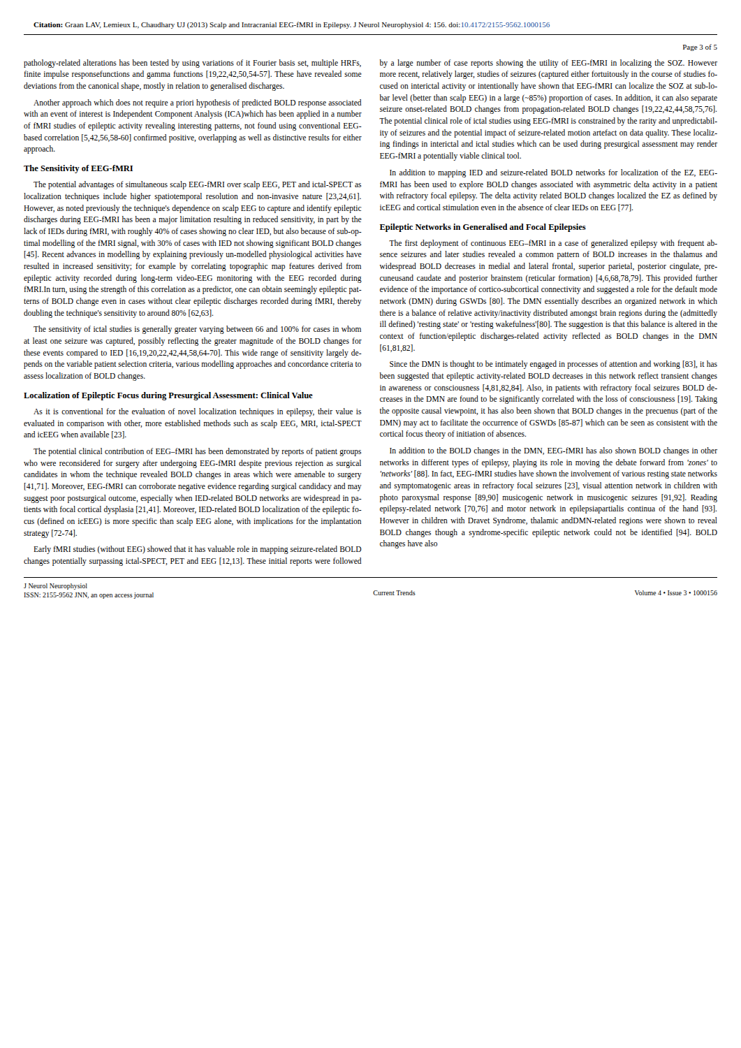Citation: Graan LAV, Lemieux L, Chaudhary UJ (2013) Scalp and Intracranial EEG-fMRI in Epilepsy. J Neurol Neurophysiol 4: 156. doi:10.4172/2155-9562.1000156
Page 3 of 5
pathology-related alterations has been tested by using variations of it Fourier basis set, multiple HRFs, finite impulse responsefunctions and gamma functions [19,22,42,50,54-57]. These have revealed some deviations from the canonical shape, mostly in relation to generalised discharges.
Another approach which does not require a priori hypothesis of predicted BOLD response associated with an event of interest is Independent Component Analysis (ICA)which has been applied in a number of fMRI studies of epileptic activity revealing interesting patterns, not found using conventional EEG-based correlation [5,42,56,58-60] confirmed positive, overlapping as well as distinctive results for either approach.
The Sensitivity of EEG-fMRI
The potential advantages of simultaneous scalp EEG-fMRI over scalp EEG, PET and ictal-SPECT as localization techniques include higher spatiotemporal resolution and non-invasive nature [23,24,61]. However, as noted previously the technique's dependence on scalp EEG to capture and identify epileptic discharges during EEG-fMRI has been a major limitation resulting in reduced sensitivity, in part by the lack of IEDs during fMRI, with roughly 40% of cases showing no clear IED, but also because of sub-optimal modelling of the fMRI signal, with 30% of cases with IED not showing significant BOLD changes [45]. Recent advances in modelling by explaining previously un-modelled physiological activities have resulted in increased sensitivity; for example by correlating topographic map features derived from epileptic activity recorded during long-term video-EEG monitoring with the EEG recorded during fMRI.In turn, using the strength of this correlation as a predictor, one can obtain seemingly epileptic patterns of BOLD change even in cases without clear epileptic discharges recorded during fMRI, thereby doubling the technique's sensitivity to around 80% [62,63].
The sensitivity of ictal studies is generally greater varying between 66 and 100% for cases in whom at least one seizure was captured, possibly reflecting the greater magnitude of the BOLD changes for these events compared to IED [16,19,20,22,42,44,58,64-70]. This wide range of sensitivity largely depends on the variable patient selection criteria, various modelling approaches and concordance criteria to assess localization of BOLD changes.
Localization of Epileptic Focus during Presurgical Assessment: Clinical Value
As it is conventional for the evaluation of novel localization techniques in epilepsy, their value is evaluated in comparison with other, more established methods such as scalp EEG, MRI, ictal-SPECT and icEEG when available [23].
The potential clinical contribution of EEG–fMRI has been demonstrated by reports of patient groups who were reconsidered for surgery after undergoing EEG-fMRI despite previous rejection as surgical candidates in whom the technique revealed BOLD changes in areas which were amenable to surgery [41,71]. Moreover, EEG-fMRI can corroborate negative evidence regarding surgical candidacy and may suggest poor postsurgical outcome, especially when IED-related BOLD networks are widespread in patients with focal cortical dysplasia [21,41]. Moreover, IED-related BOLD localization of the epileptic focus (defined on icEEG) is more specific than scalp EEG alone, with implications for the implantation strategy [72-74].
Early fMRI studies (without EEG) showed that it has valuable role in mapping seizure-related BOLD changes potentially surpassing ictal-SPECT, PET and EEG [12,13]. These initial reports were followed by a large number of case reports showing the utility of EEG-fMRI in localizing the SOZ. However more recent, relatively larger, studies of seizures (captured either fortuitously in the course of studies focused on interictal activity or intentionally have shown that EEG-fMRI can localize the SOZ at sub-lobar level (better than scalp EEG) in a large (~85%) proportion of cases. In addition, it can also separate seizure onset-related BOLD changes from propagation-related BOLD changes [19,22,42,44,58,75,76]. The potential clinical role of ictal studies using EEG-fMRI is constrained by the rarity and unpredictability of seizures and the potential impact of seizure-related motion artefact on data quality. These localizing findings in interictal and ictal studies which can be used during presurgical assessment may render EEG-fMRI a potentially viable clinical tool.
In addition to mapping IED and seizure-related BOLD networks for localization of the EZ, EEG-fMRI has been used to explore BOLD changes associated with asymmetric delta activity in a patient with refractory focal epilepsy. The delta activity related BOLD changes localized the EZ as defined by icEEG and cortical stimulation even in the absence of clear IEDs on EEG [77].
Epileptic Networks in Generalised and Focal Epilepsies
The first deployment of continuous EEG–fMRI in a case of generalized epilepsy with frequent absence seizures and later studies revealed a common pattern of BOLD increases in the thalamus and widespread BOLD decreases in medial and lateral frontal, superior parietal, posterior cingulate, precuneusand caudate and posterior brainstem (reticular formation) [4,6,68,78,79]. This provided further evidence of the importance of cortico-subcortical connectivity and suggested a role for the default mode network (DMN) during GSWDs [80]. The DMN essentially describes an organized network in which there is a balance of relative activity/inactivity distributed amongst brain regions during the (admittedly ill defined) 'resting state' or 'resting wakefulness'[80]. The suggestion is that this balance is altered in the context of function/epileptic discharges-related activity reflected as BOLD changes in the DMN [61,81,82].
Since the DMN is thought to be intimately engaged in processes of attention and working [83], it has been suggested that epileptic activity-related BOLD decreases in this network reflect transient changes in awareness or consciousness [4,81,82,84]. Also, in patients with refractory focal seizures BOLD decreases in the DMN are found to be significantly correlated with the loss of consciousness [19]. Taking the opposite causal viewpoint, it has also been shown that BOLD changes in the precuenus (part of the DMN) may act to facilitate the occurrence of GSWDs [85-87] which can be seen as consistent with the cortical focus theory of initiation of absences.
In addition to the BOLD changes in the DMN, EEG-fMRI has also shown BOLD changes in other networks in different types of epilepsy, playing its role in moving the debate forward from 'zones' to 'networks' [88]. In fact, EEG-fMRI studies have shown the involvement of various resting state networks and symptomatogenic areas in refractory focal seizures [23], visual attention network in children with photo paroxysmal response [89,90] musicogenic network in musicogenic seizures [91,92]. Reading epilepsy-related network [70,76] and motor network in epilepsiapartialis continua of the hand [93]. However in children with Dravet Syndrome, thalamic andDMN-related regions were shown to reveal BOLD changes though a syndrome-specific epileptic network could not be identified [94]. BOLD changes have also
J Neurol Neurophysiol
ISSN: 2155-9562 JNN, an open access journal
Current Trends
Volume 4 • Issue 3 • 1000156